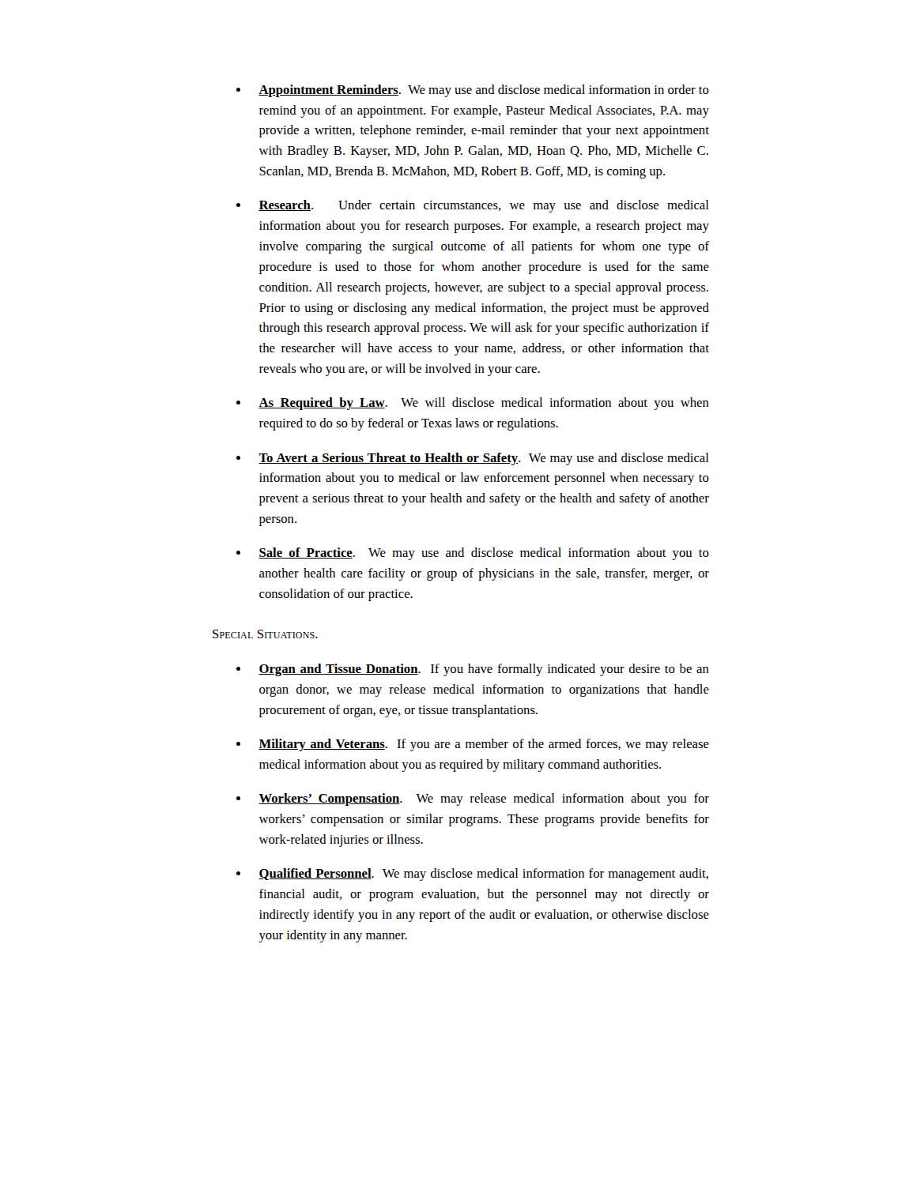Appointment Reminders. We may use and disclose medical information in order to remind you of an appointment. For example, Pasteur Medical Associates, P.A. may provide a written, telephone reminder, e-mail reminder that your next appointment with Bradley B. Kayser, MD, John P. Galan, MD, Hoan Q. Pho, MD, Michelle C. Scanlan, MD, Brenda B. McMahon, MD, Robert B. Goff, MD, is coming up.
Research. Under certain circumstances, we may use and disclose medical information about you for research purposes. For example, a research project may involve comparing the surgical outcome of all patients for whom one type of procedure is used to those for whom another procedure is used for the same condition. All research projects, however, are subject to a special approval process. Prior to using or disclosing any medical information, the project must be approved through this research approval process. We will ask for your specific authorization if the researcher will have access to your name, address, or other information that reveals who you are, or will be involved in your care.
As Required by Law. We will disclose medical information about you when required to do so by federal or Texas laws or regulations.
To Avert a Serious Threat to Health or Safety. We may use and disclose medical information about you to medical or law enforcement personnel when necessary to prevent a serious threat to your health and safety or the health and safety of another person.
Sale of Practice. We may use and disclose medical information about you to another health care facility or group of physicians in the sale, transfer, merger, or consolidation of our practice.
Special Situations.
Organ and Tissue Donation. If you have formally indicated your desire to be an organ donor, we may release medical information to organizations that handle procurement of organ, eye, or tissue transplantations.
Military and Veterans. If you are a member of the armed forces, we may release medical information about you as required by military command authorities.
Workers’ Compensation. We may release medical information about you for workers’ compensation or similar programs. These programs provide benefits for work-related injuries or illness.
Qualified Personnel. We may disclose medical information for management audit, financial audit, or program evaluation, but the personnel may not directly or indirectly identify you in any report of the audit or evaluation, or otherwise disclose your identity in any manner.